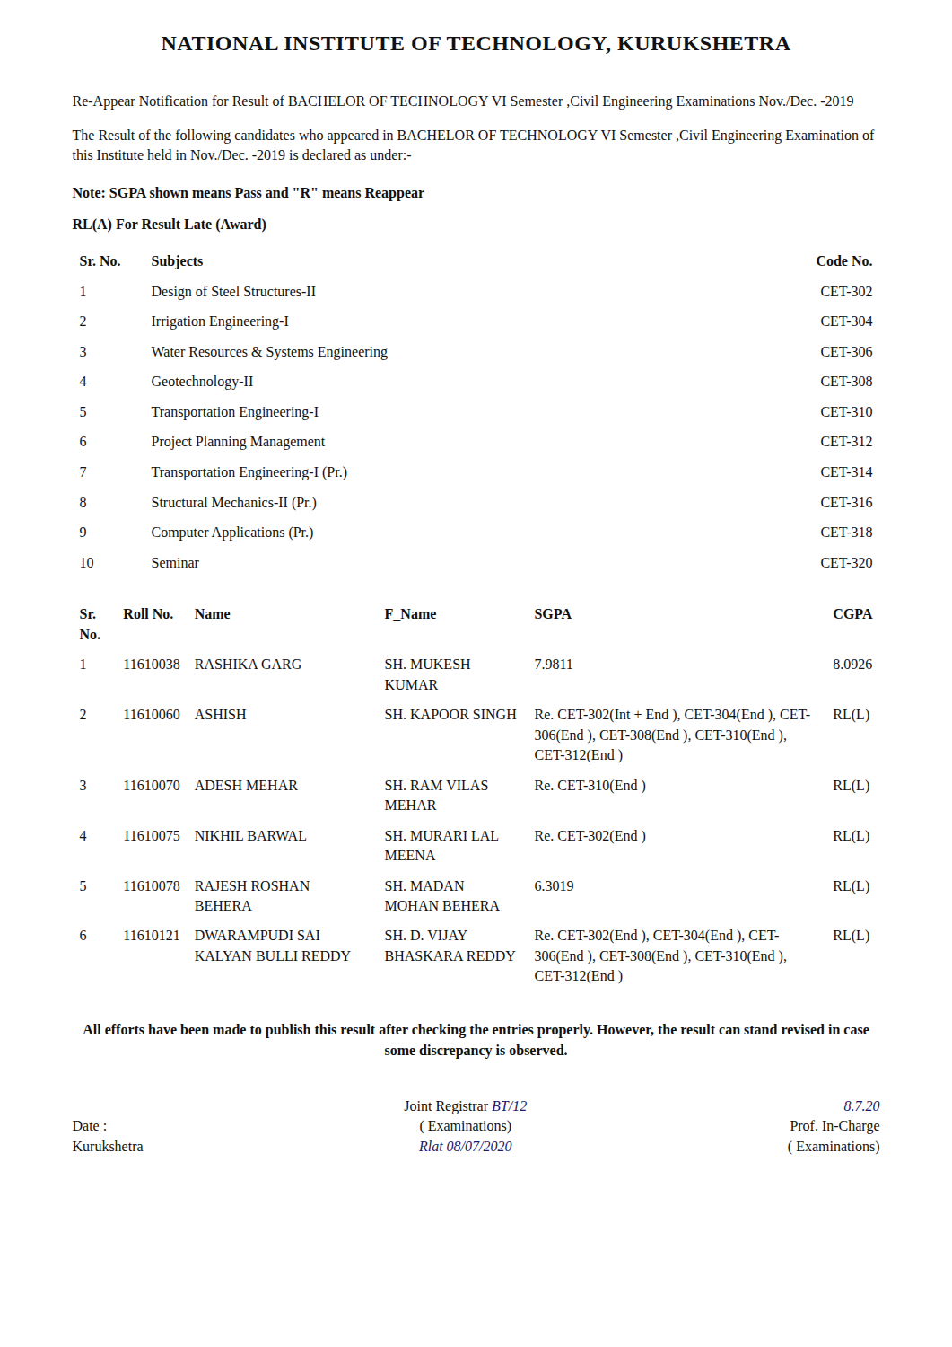NATIONAL INSTITUTE OF TECHNOLOGY, KURUKSHETRA
Re-Appear Notification for Result of BACHELOR OF TECHNOLOGY VI Semester ,Civil Engineering Examinations Nov./Dec. -2019
The Result of the following candidates who appeared in BACHELOR OF TECHNOLOGY VI Semester ,Civil Engineering Examination of this Institute held in Nov./Dec. -2019 is declared as under:-
Note: SGPA shown means Pass and "R" means Reappear
RL(A) For Result Late (Award)
| Sr. No. | Subjects | Code No. |
| --- | --- | --- |
| 1 | Design of Steel Structures-II | CET-302 |
| 2 | Irrigation Engineering-I | CET-304 |
| 3 | Water Resources & Systems Engineering | CET-306 |
| 4 | Geotechnology-II | CET-308 |
| 5 | Transportation Engineering-I | CET-310 |
| 6 | Project Planning Management | CET-312 |
| 7 | Transportation Engineering-I (Pr.) | CET-314 |
| 8 | Structural Mechanics-II (Pr.) | CET-316 |
| 9 | Computer Applications (Pr.) | CET-318 |
| 10 | Seminar | CET-320 |
| Sr. No. | Roll No. | Name | F_Name | SGPA | CGPA |
| --- | --- | --- | --- | --- | --- |
| 1 | 11610038 | RASHIKA GARG | SH. MUKESH KUMAR | 7.9811 | 8.0926 |
| 2 | 11610060 | ASHISH | SH. KAPOOR SINGH | Re. CET-302(Int + End ), CET-304(End ), CET-306(End ), CET-308(End ), CET-310(End ), CET-312(End ) | RL(L) |
| 3 | 11610070 | ADESH MEHAR | SH. RAM VILAS MEHAR | Re. CET-310(End ) | RL(L) |
| 4 | 11610075 | NIKHIL BARWAL | SH. MURARI LAL MEENA | Re. CET-302(End ) | RL(L) |
| 5 | 11610078 | RAJESH ROSHAN BEHERA | SH. MADAN MOHAN BEHERA | 6.3019 | RL(L) |
| 6 | 11610121 | DWARAMPUDI SAI KALYAN BULLI REDDY | SH. D. VIJAY BHASKARA REDDY | Re. CET-302(End ), CET-304(End ), CET-306(End ), CET-308(End ), CET-310(End ), CET-312(End ) | RL(L) |
All efforts have been made to publish this result after checking the entries properly. However, the result can stand revised in case some discrepancy is observed.
Date :
Kurukshetra
Joint Registrar BT/12
( Examinations)
Rlat 08/07/2020
8.7.20
Prof. In-Charge
( Examinations)